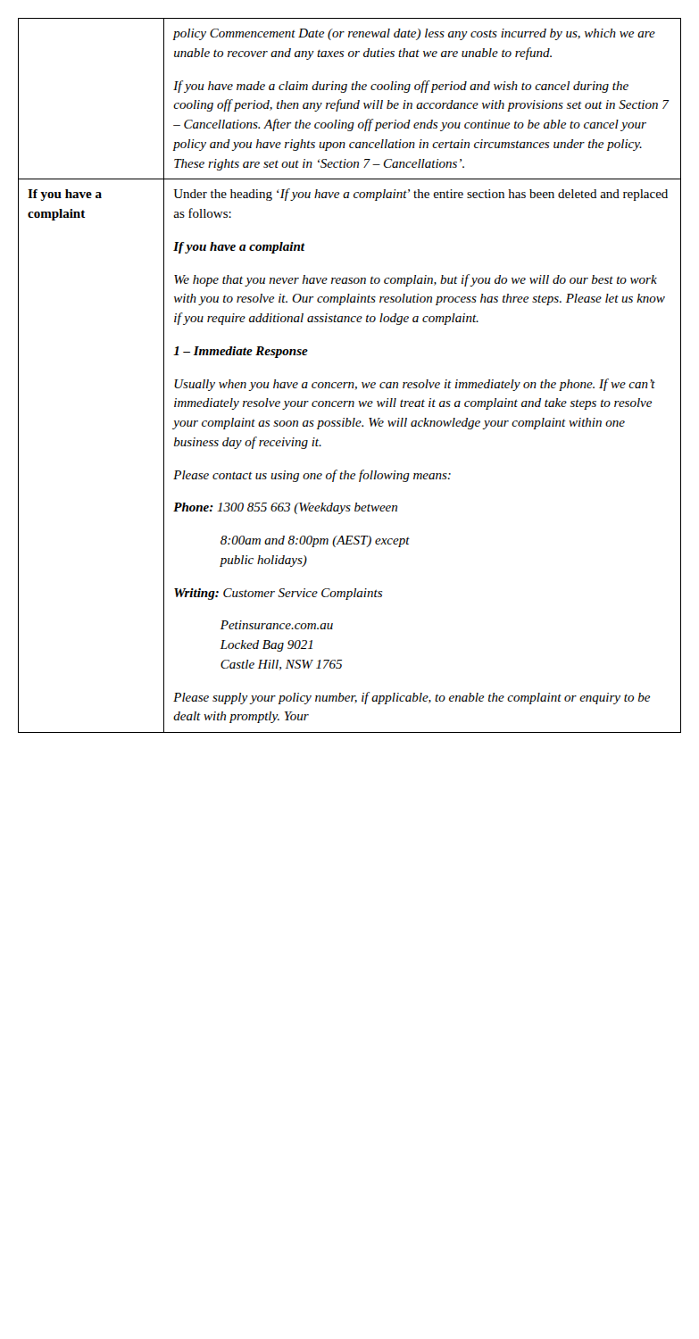| | policy Commencement Date (or renewal date) less any costs incurred by us, which we are unable to recover and any taxes or duties that we are unable to refund. If you have made a claim during the cooling off period and wish to cancel during the cooling off period, then any refund will be in accordance with provisions set out in Section 7 – Cancellations. After the cooling off period ends you continue to be able to cancel your policy and you have rights upon cancellation in certain circumstances under the policy. These rights are set out in ‘Section 7 – Cancellations’. |
| If you have a complaint | Under the heading ‘ If you have a complaint ’ the entire section has been deleted and replaced as follows: If you have a complaint We hope that you never have reason to complain, but if you do we will do our best to work with you to resolve it. Our complaints resolution process has three steps. Please let us know if you require additional assistance to lodge a complaint. 1 – Immediate Response Usually when you have a concern, we can resolve it immediately on the phone. If we can’t immediately resolve your concern we will treat it as a complaint and take steps to resolve your complaint as soon as possible. We will acknowledge your complaint within one business day of receiving it. Please contact us using one of the following means: Phone: 1300 855 663 (Weekdays between 8:00am and 8:00pm (AEST) except public holidays) Writing: Customer Service Complaints Petinsurance.com.au Locked Bag 9021 Castle Hill, NSW 1765 Please supply your policy number, if applicable, to enable the complaint or enquiry to be dealt with promptly. Your |